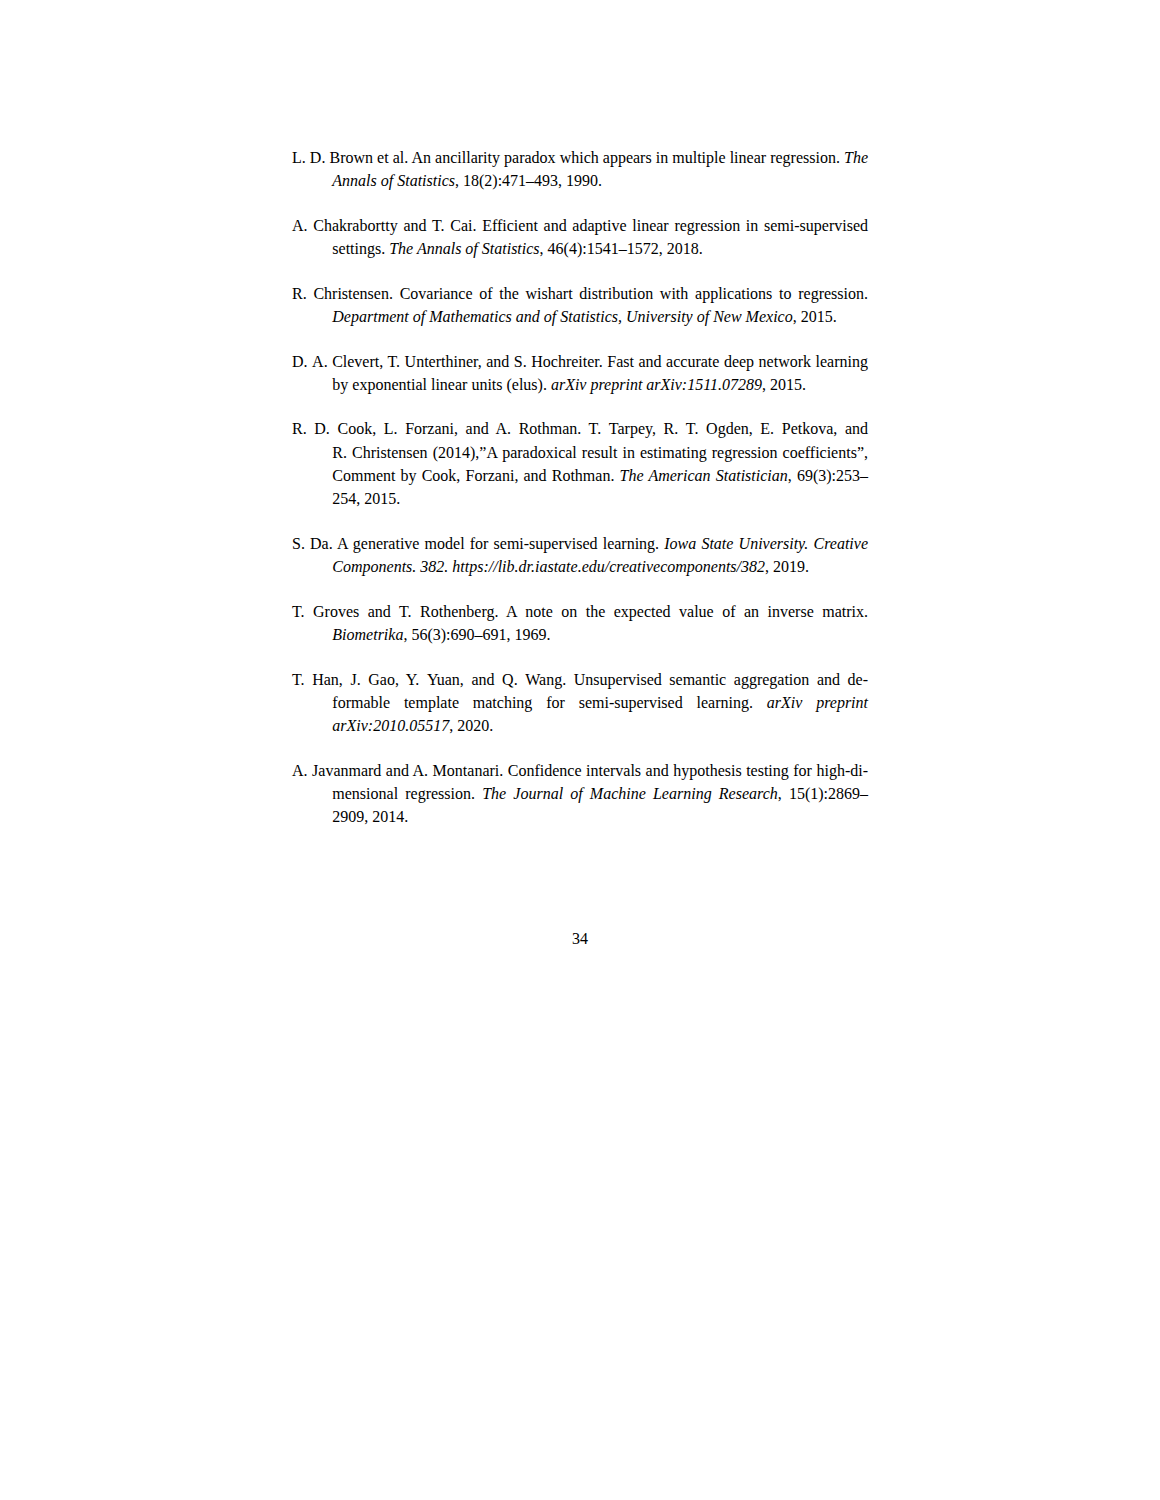L. D. Brown et al. An ancillarity paradox which appears in multiple linear regression. The Annals of Statistics, 18(2):471–493, 1990.
A. Chakrabortty and T. Cai. Efficient and adaptive linear regression in semi-supervised settings. The Annals of Statistics, 46(4):1541–1572, 2018.
R. Christensen. Covariance of the wishart distribution with applications to regression. Department of Mathematics and of Statistics, University of New Mexico, 2015.
D. A. Clevert, T. Unterthiner, and S. Hochreiter. Fast and accurate deep network learning by exponential linear units (elus). arXiv preprint arXiv:1511.07289, 2015.
R. D. Cook, L. Forzani, and A. Rothman. T. Tarpey, R. T. Ogden, E. Petkova, and R. Christensen (2014),”A paradoxical result in estimating regression coefficients”, Comment by Cook, Forzani, and Rothman. The American Statistician, 69(3):253–254, 2015.
S. Da. A generative model for semi-supervised learning. Iowa State University. Creative Components. 382. https://lib.dr.iastate.edu/creativecomponents/382, 2019.
T. Groves and T. Rothenberg. A note on the expected value of an inverse matrix. Biometrika, 56(3):690–691, 1969.
T. Han, J. Gao, Y. Yuan, and Q. Wang. Unsupervised semantic aggregation and deformable template matching for semi-supervised learning. arXiv preprint arXiv:2010.05517, 2020.
A. Javanmard and A. Montanari. Confidence intervals and hypothesis testing for high-dimensional regression. The Journal of Machine Learning Research, 15(1):2869–2909, 2014.
34